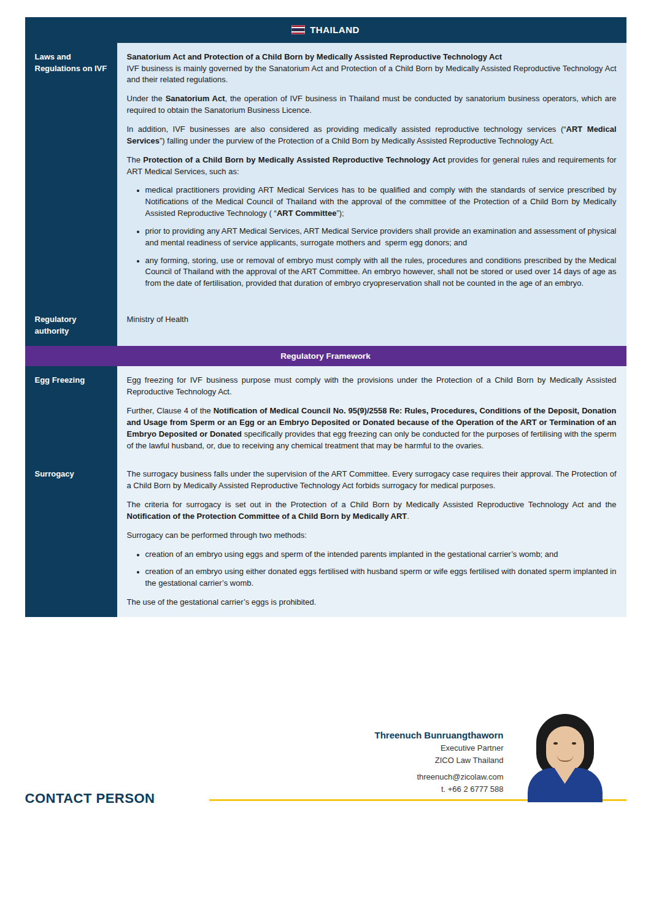| THAILAND |
| Laws and Regulations on IVF | Sanatorium Act and Protection of a Child Born by Medically Assisted Reproductive Technology Act IVF business is mainly governed by the Sanatorium Act and Protection of a Child Born by Medically Assisted Reproductive Technology Act and their related regulations. Under the Sanatorium Act , the operation of IVF business in Thailand must be conducted by sanatorium business operators, which are required to obtain the Sanatorium Business Licence. In addition, IVF businesses are also considered as providing medically assisted reproductive technology services (“ ART Medical Services ”) falling under the purview of the Protection of a Child Born by Medically Assisted Reproductive Technology Act. The Protection of a Child Born by Medically Assisted Reproductive Technology Act provides for general rules and requirements for ART Medical Services, such as: medical practitioners providing ART Medical Services has to be qualified and comply with the standards of service prescribed by Notifications of the Medical Council of Thailand with the approval of the committee of the Protection of a Child Born by Medically Assisted Reproductive Technology ( “ ART Committee ”); prior to providing any ART Medical Services, ART Medical Service providers shall provide an examination and assessment of physical and mental readiness of service applicants, surrogate mothers and sperm egg donors; and any forming, storing, use or removal of embryo must comply with all the rules, procedures and conditions prescribed by the Medical Council of Thailand with the approval of the ART Committee. An embryo however, shall not be stored or used over 14 days of age as from the date of fertilisation, provided that duration of embryo cryopreservation shall not be counted in the age of an embryo. |
| Regulatory authority | Ministry of Health |
| Regulatory Framework |
| Egg Freezing | Egg freezing for IVF business purpose must comply with the provisions under the Protection of a Child Born by Medically Assisted Reproductive Technology Act. Further, Clause 4 of the Notification of Medical Council No. 95(9)/2558 Re: Rules, Procedures, Conditions of the Deposit, Donation and Usage from Sperm or an Egg or an Embryo Deposited or Donated because of the Operation of the ART or Termination of an Embryo Deposited or Donated specifically provides that egg freezing can only be conducted for the purposes of fertilising with the sperm of the lawful husband, or, due to receiving any chemical treatment that may be harmful to the ovaries. |
| Surrogacy | The surrogacy business falls under the supervision of the ART Committee. Every surrogacy case requires their approval. The Protection of a Child Born by Medically Assisted Reproductive Technology Act forbids surrogacy for medical purposes. The criteria for surrogacy is set out in the Protection of a Child Born by Medically Assisted Reproductive Technology Act and the Notification of the Protection Committee of a Child Born by Medically ART . Surrogacy can be performed through two methods: creation of an embryo using eggs and sperm of the intended parents implanted in the gestational carrier’s womb; and creation of an embryo using either donated eggs fertilised with husband sperm or wife eggs fertilised with donated sperm implanted in the gestational carrier’s womb. The use of the gestational carrier’s eggs is prohibited. |
CONTACT PERSON
Threenuch Bunruangthaworn
Executive Partner
ZICO Law Thailand
threenuch@zicolaw.com
t. +66 2 6777 588